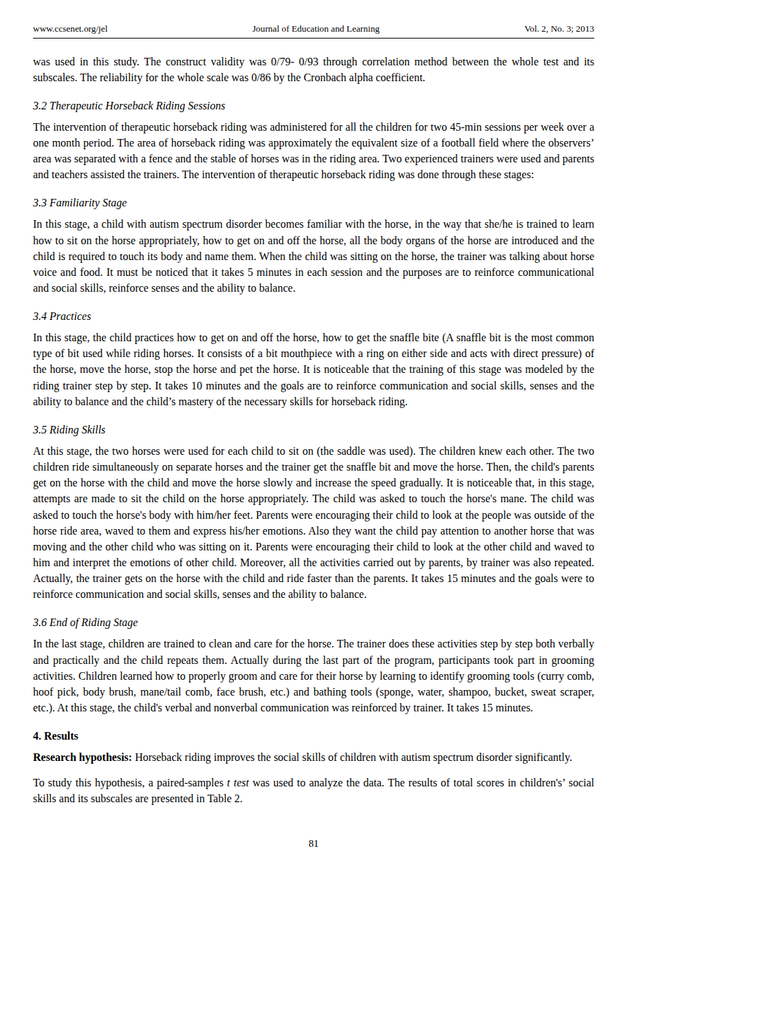www.ccsenet.org/jel Journal of Education and Learning Vol. 2, No. 3; 2013
was used in this study. The construct validity was 0/79- 0/93 through correlation method between the whole test and its subscales. The reliability for the whole scale was 0/86 by the Cronbach alpha coefficient.
3.2 Therapeutic Horseback Riding Sessions
The intervention of therapeutic horseback riding was administered for all the children for two 45-min sessions per week over a one month period. The area of horseback riding was approximately the equivalent size of a football field where the observers’ area was separated with a fence and the stable of horses was in the riding area. Two experienced trainers were used and parents and teachers assisted the trainers. The intervention of therapeutic horseback riding was done through these stages:
3.3 Familiarity Stage
In this stage, a child with autism spectrum disorder becomes familiar with the horse, in the way that she/he is trained to learn how to sit on the horse appropriately, how to get on and off the horse, all the body organs of the horse are introduced and the child is required to touch its body and name them. When the child was sitting on the horse, the trainer was talking about horse voice and food. It must be noticed that it takes 5 minutes in each session and the purposes are to reinforce communicational and social skills, reinforce senses and the ability to balance.
3.4 Practices
In this stage, the child practices how to get on and off the horse, how to get the snaffle bite (A snaffle bit is the most common type of bit used while riding horses. It consists of a bit mouthpiece with a ring on either side and acts with direct pressure) of the horse, move the horse, stop the horse and pet the horse. It is noticeable that the training of this stage was modeled by the riding trainer step by step. It takes 10 minutes and the goals are to reinforce communication and social skills, senses and the ability to balance and the child’s mastery of the necessary skills for horseback riding.
3.5 Riding Skills
At this stage, the two horses were used for each child to sit on (the saddle was used). The children knew each other. The two children ride simultaneously on separate horses and the trainer get the snaffle bit and move the horse. Then, the child's parents get on the horse with the child and move the horse slowly and increase the speed gradually. It is noticeable that, in this stage, attempts are made to sit the child on the horse appropriately. The child was asked to touch the horse's mane. The child was asked to touch the horse's body with him/her feet. Parents were encouraging their child to look at the people was outside of the horse ride area, waved to them and express his/her emotions. Also they want the child pay attention to another horse that was moving and the other child who was sitting on it. Parents were encouraging their child to look at the other child and waved to him and interpret the emotions of other child. Moreover, all the activities carried out by parents, by trainer was also repeated. Actually, the trainer gets on the horse with the child and ride faster than the parents. It takes 15 minutes and the goals were to reinforce communication and social skills, senses and the ability to balance.
3.6 End of Riding Stage
In the last stage, children are trained to clean and care for the horse. The trainer does these activities step by step both verbally and practically and the child repeats them. Actually during the last part of the program, participants took part in grooming activities. Children learned how to properly groom and care for their horse by learning to identify grooming tools (curry comb, hoof pick, body brush, mane/tail comb, face brush, etc.) and bathing tools (sponge, water, shampoo, bucket, sweat scraper, etc.). At this stage, the child's verbal and nonverbal communication was reinforced by trainer. It takes 15 minutes.
4. Results
Research hypothesis: Horseback riding improves the social skills of children with autism spectrum disorder significantly.
To study this hypothesis, a paired-samples t test was used to analyze the data. The results of total scores in children's’ social skills and its subscales are presented in Table 2.
81